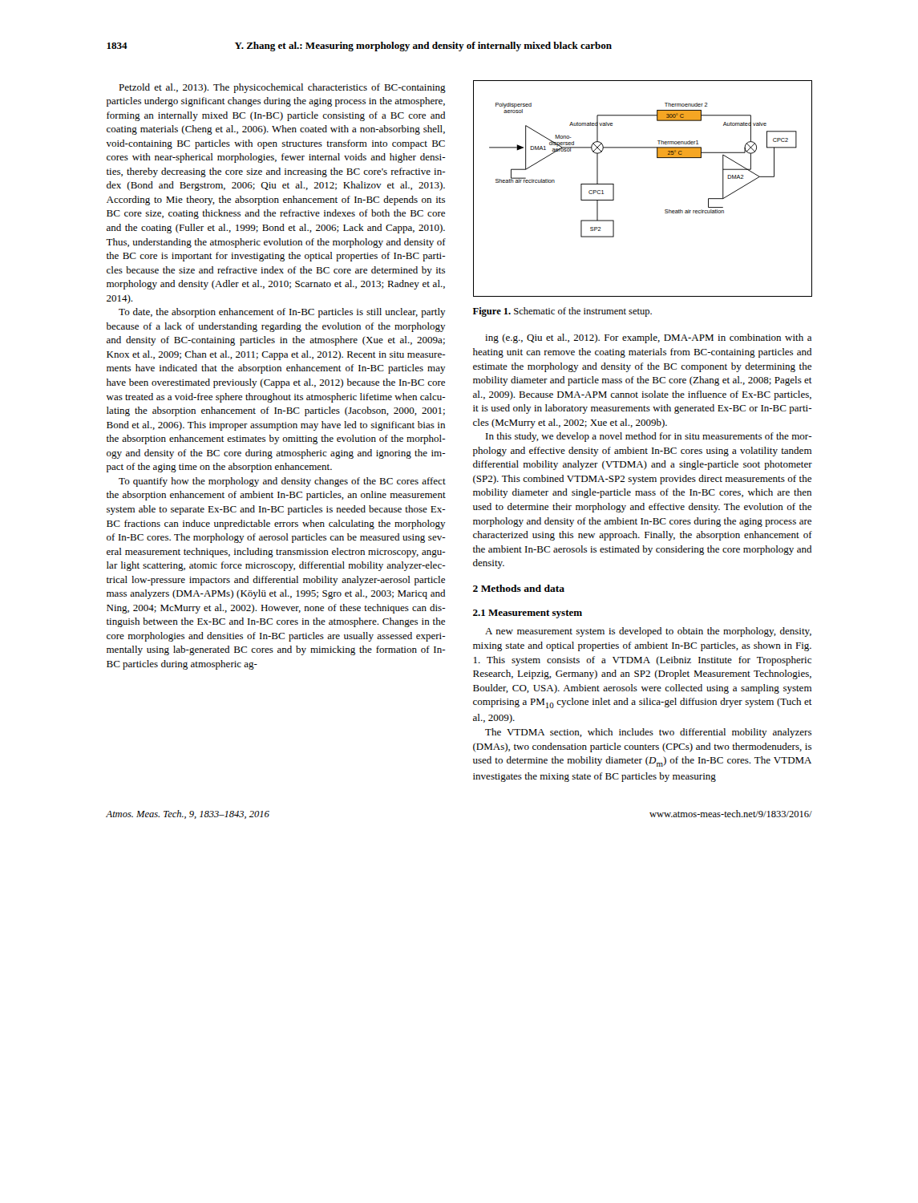1834
Y. Zhang et al.: Measuring morphology and density of internally mixed black carbon
Petzold et al., 2013). The physicochemical characteristics of BC-containing particles undergo significant changes during the aging process in the atmosphere, forming an internally mixed BC (In-BC) particle consisting of a BC core and coating materials (Cheng et al., 2006). When coated with a non-absorbing shell, void-containing BC particles with open structures transform into compact BC cores with near-spherical morphologies, fewer internal voids and higher densities, thereby decreasing the core size and increasing the BC core's refractive index (Bond and Bergstrom, 2006; Qiu et al., 2012; Khalizov et al., 2013). According to Mie theory, the absorption enhancement of In-BC depends on its BC core size, coating thickness and the refractive indexes of both the BC core and the coating (Fuller et al., 1999; Bond et al., 2006; Lack and Cappa, 2010). Thus, understanding the atmospheric evolution of the morphology and density of the BC core is important for investigating the optical properties of In-BC particles because the size and refractive index of the BC core are determined by its morphology and density (Adler et al., 2010; Scarnato et al., 2013; Radney et al., 2014).
To date, the absorption enhancement of In-BC particles is still unclear, partly because of a lack of understanding regarding the evolution of the morphology and density of BC-containing particles in the atmosphere (Xue et al., 2009a; Knox et al., 2009; Chan et al., 2011; Cappa et al., 2012). Recent in situ measurements have indicated that the absorption enhancement of In-BC particles may have been overestimated previously (Cappa et al., 2012) because the In-BC core was treated as a void-free sphere throughout its atmospheric lifetime when calculating the absorption enhancement of In-BC particles (Jacobson, 2000, 2001; Bond et al., 2006). This improper assumption may have led to significant bias in the absorption enhancement estimates by omitting the evolution of the morphology and density of the BC core during atmospheric aging and ignoring the impact of the aging time on the absorption enhancement.
To quantify how the morphology and density changes of the BC cores affect the absorption enhancement of ambient In-BC particles, an online measurement system able to separate Ex-BC and In-BC particles is needed because those Ex-BC fractions can induce unpredictable errors when calculating the morphology of In-BC cores. The morphology of aerosol particles can be measured using several measurement techniques, including transmission electron microscopy, angular light scattering, atomic force microscopy, differential mobility analyzer-electrical low-pressure impactors and differential mobility analyzer-aerosol particle mass analyzers (DMA-APMs) (Köylü et al., 1995; Sgro et al., 2003; Maricq and Ning, 2004; McMurry et al., 2002). However, none of these techniques can distinguish between the Ex-BC and In-BC cores in the atmosphere. Changes in the core morphologies and densities of In-BC particles are usually assessed experimentally using lab-generated BC cores and by mimicking the formation of In-BC particles during atmospheric ag-
Polydispersed aerosol Thermoenuder 2 Automated valve Automated valve Mono- dispersed aerosol Thermoenuder1 Sheath air recirculation Sheath air recirculation DMA1 300° C 25° C CPC1 SP2 DMA2 CPC2
Figure 1. Schematic of the instrument setup.
ing (e.g., Qiu et al., 2012). For example, DMA-APM in combination with a heating unit can remove the coating materials from BC-containing particles and estimate the morphology and density of the BC component by determining the mobility diameter and particle mass of the BC core (Zhang et al., 2008; Pagels et al., 2009). Because DMA-APM cannot isolate the influence of Ex-BC particles, it is used only in laboratory measurements with generated Ex-BC or In-BC particles (McMurry et al., 2002; Xue et al., 2009b).
In this study, we develop a novel method for in situ measurements of the morphology and effective density of ambient In-BC cores using a volatility tandem differential mobility analyzer (VTDMA) and a single-particle soot photometer (SP2). This combined VTDMA-SP2 system provides direct measurements of the mobility diameter and single-particle mass of the In-BC cores, which are then used to determine their morphology and effective density. The evolution of the morphology and density of the ambient In-BC cores during the aging process are characterized using this new approach. Finally, the absorption enhancement of the ambient In-BC aerosols is estimated by considering the core morphology and density.
2 Methods and data
2.1 Measurement system
A new measurement system is developed to obtain the morphology, density, mixing state and optical properties of ambient In-BC particles, as shown in Fig. 1. This system consists of a VTDMA (Leibniz Institute for Tropospheric Research, Leipzig, Germany) and an SP2 (Droplet Measurement Technologies, Boulder, CO, USA). Ambient aerosols were collected using a sampling system comprising a PM10 cyclone inlet and a silica-gel diffusion dryer system (Tuch et al., 2009).
The VTDMA section, which includes two differential mobility analyzers (DMAs), two condensation particle counters (CPCs) and two thermodenuders, is used to determine the mobility diameter (Dm) of the In-BC cores. The VTDMA investigates the mixing state of BC particles by measuring
Atmos. Meas. Tech., 9, 1833–1843, 2016
www.atmos-meas-tech.net/9/1833/2016/